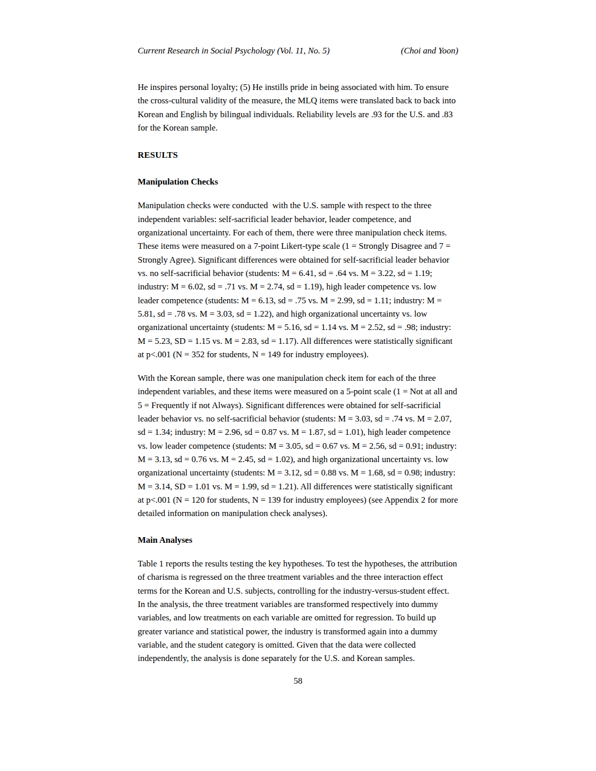Current Research in Social Psychology (Vol. 11, No. 5) (Choi and Yoon)
He inspires personal loyalty; (5) He instills pride in being associated with him. To ensure the cross-cultural validity of the measure, the MLQ items were translated back to back into Korean and English by bilingual individuals. Reliability levels are .93 for the U.S. and .83 for the Korean sample.
RESULTS
Manipulation Checks
Manipulation checks were conducted with the U.S. sample with respect to the three independent variables: self-sacrificial leader behavior, leader competence, and organizational uncertainty. For each of them, there were three manipulation check items. These items were measured on a 7-point Likert-type scale (1 = Strongly Disagree and 7 = Strongly Agree). Significant differences were obtained for self-sacrificial leader behavior vs. no self-sacrificial behavior (students: M = 6.41, sd = .64 vs. M = 3.22, sd = 1.19; industry: M = 6.02, sd = .71 vs. M = 2.74, sd = 1.19), high leader competence vs. low leader competence (students: M = 6.13, sd = .75 vs. M = 2.99, sd = 1.11; industry: M = 5.81, sd = .78 vs. M = 3.03, sd = 1.22), and high organizational uncertainty vs. low organizational uncertainty (students: M = 5.16, sd = 1.14 vs. M = 2.52, sd = .98; industry: M = 5.23, SD = 1.15 vs. M = 2.83, sd = 1.17). All differences were statistically significant at p<.001 (N = 352 for students, N = 149 for industry employees).
With the Korean sample, there was one manipulation check item for each of the three independent variables, and these items were measured on a 5-point scale (1 = Not at all and 5 = Frequently if not Always). Significant differences were obtained for self-sacrificial leader behavior vs. no self-sacrificial behavior (students: M = 3.03, sd = .74 vs. M = 2.07, sd = 1.34; industry: M = 2.96, sd = 0.87 vs. M = 1.87, sd = 1.01), high leader competence vs. low leader competence (students: M = 3.05, sd = 0.67 vs. M = 2.56, sd = 0.91; industry: M = 3.13, sd = 0.76 vs. M = 2.45, sd = 1.02), and high organizational uncertainty vs. low organizational uncertainty (students: M = 3.12, sd = 0.88 vs. M = 1.68, sd = 0.98; industry: M = 3.14, SD = 1.01 vs. M = 1.99, sd = 1.21). All differences were statistically significant at p<.001 (N = 120 for students, N = 139 for industry employees) (see Appendix 2 for more detailed information on manipulation check analyses).
Main Analyses
Table 1 reports the results testing the key hypotheses. To test the hypotheses, the attribution of charisma is regressed on the three treatment variables and the three interaction effect terms for the Korean and U.S. subjects, controlling for the industry-versus-student effect. In the analysis, the three treatment variables are transformed respectively into dummy variables, and low treatments on each variable are omitted for regression. To build up greater variance and statistical power, the industry is transformed again into a dummy variable, and the student category is omitted. Given that the data were collected independently, the analysis is done separately for the U.S. and Korean samples.
58